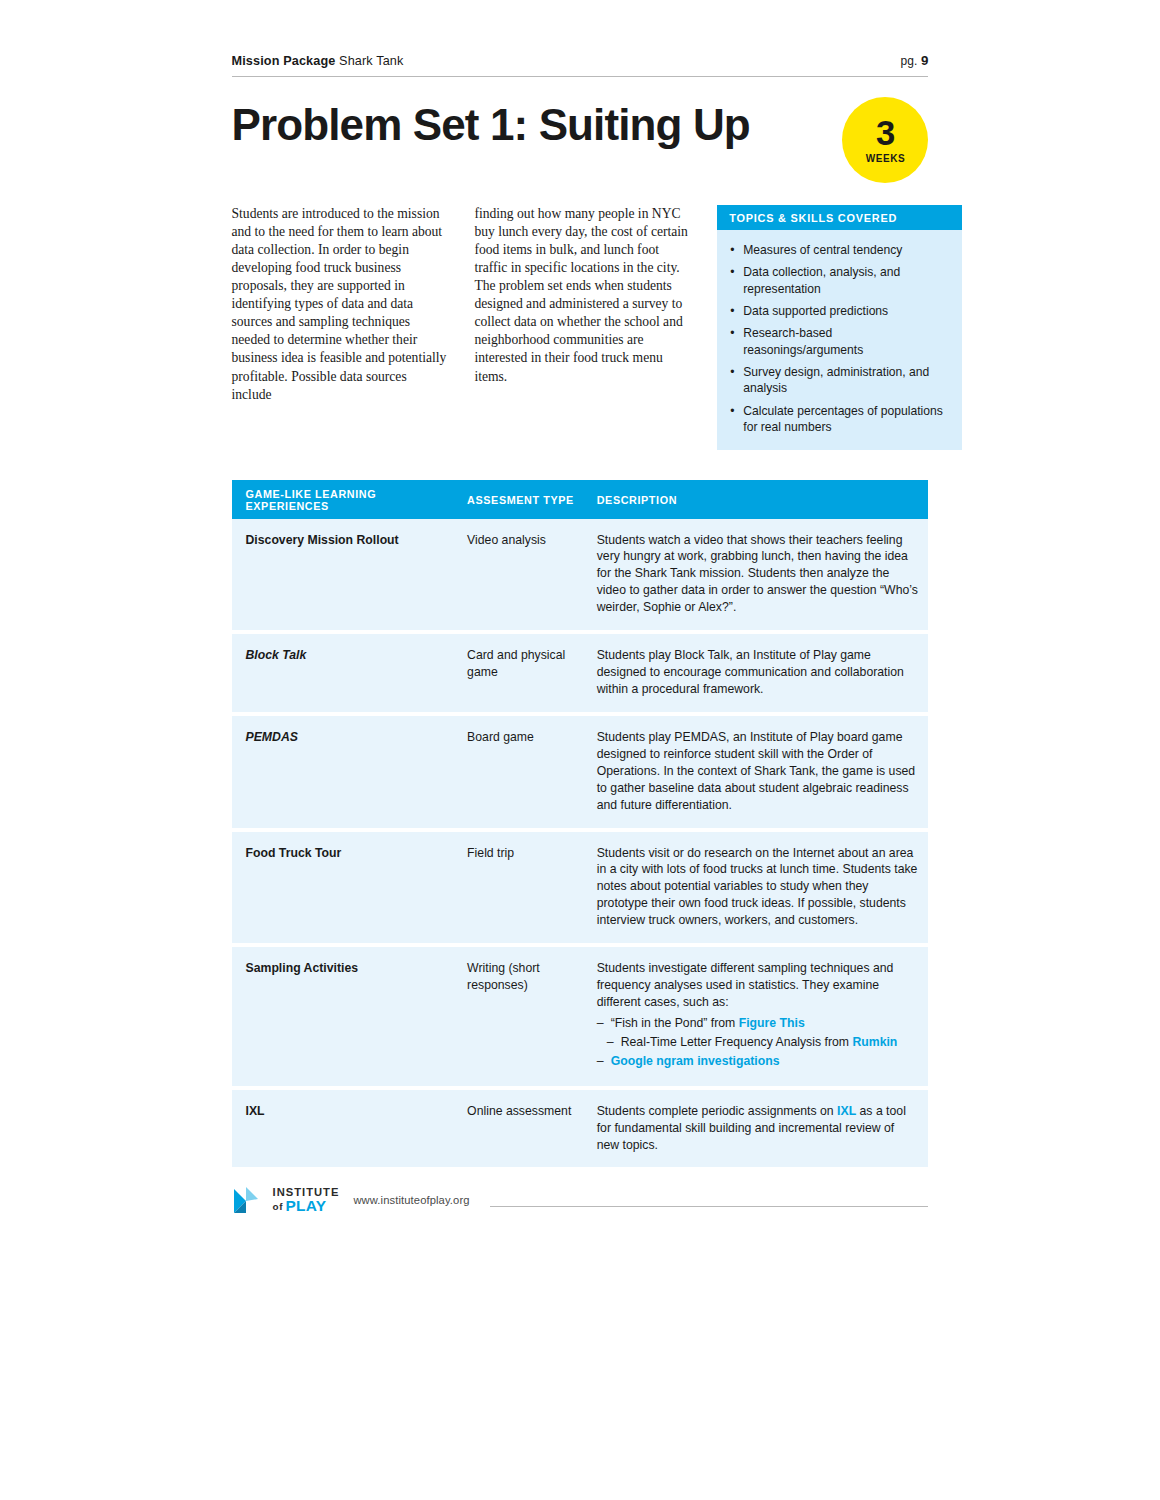Mission Package Shark Tank
pg. 9
Problem Set 1: Suiting Up
3 WEEKS
Students are introduced to the mission and to the need for them to learn about data collection. In order to begin developing food truck business proposals, they are supported in identifying types of data and data sources and sampling techniques needed to determine whether their business idea is feasible and potentially profitable. Possible data sources include
finding out how many people in NYC buy lunch every day, the cost of certain food items in bulk, and lunch foot traffic in specific locations in the city. The problem set ends when students designed and administered a survey to collect data on whether the school and neighborhood communities are interested in their food truck menu items.
Topics & Skills Covered
Measures of central tendency
Data collection, analysis, and representation
Data supported predictions
Research-based reasonings/arguments
Survey design, administration, and analysis
Calculate percentages of populations for real numbers
| Game-like Learning Experiences | Assesment Type | Description |
| --- | --- | --- |
| Discovery Mission Rollout | Video analysis | Students watch a video that shows their teachers feeling very hungry at work, grabbing lunch, then having the idea for the Shark Tank mission. Students then analyze the video to gather data in order to answer the question “Who’s weirder, Sophie or Alex?”. |
| Block Talk | Card and physical game | Students play Block Talk, an Institute of Play game designed to encourage communication and collaboration within a procedural framework. |
| PEMDAS | Board game | Students play PEMDAS, an Institute of Play board game designed to reinforce student skill with the Order of Operations. In the context of Shark Tank, the game is used to gather baseline data about student algebraic readiness and future differentiation. |
| Food Truck Tour | Field trip | Students visit or do research on the Internet about an area in a city with lots of food trucks at lunch time. Students take notes about potential variables to study when they prototype their own food truck ideas. If possible, students interview truck owners, workers, and customers. |
| Sampling Activities | Writing (short responses) | Students investigate different sampling techniques and frequency analyses used in statistics. They examine different cases, such as: “Fish in the Pond” from Figure This Real-Time Letter Frequency Analysis from Rumkin Google ngram investigations |
| IXL | Online assessment | Students complete periodic assignments on IXL as a tool for fundamental skill building and incremental review of new topics. |
INSTITUTE
of PLAY
www.instituteofplay.org